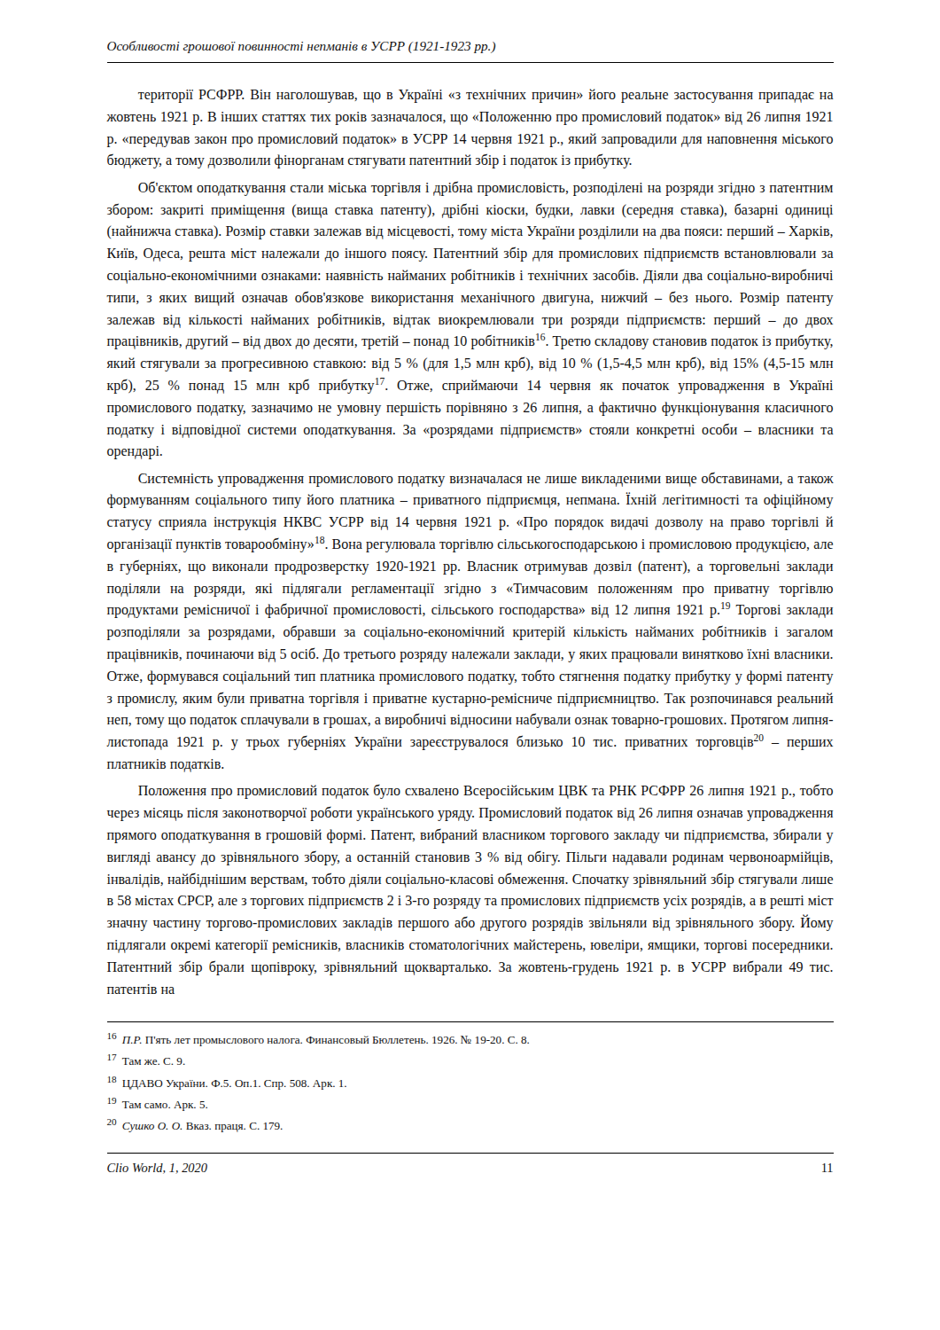Особливості грошової повинності непманів в УСРР (1921-1923 рр.)
території РСФРР. Він наголошував, що в Україні «з технічних причин» його реальне застосування припадає на жовтень 1921 р. В інших статтях тих років зазначалося, що «Положенню про промисловий податок» від 26 липня 1921 р. «передував закон про промисловий податок» в УСРР 14 червня 1921 р., який запровадили для наповнення міського бюджету, а тому дозволили фінорганам стягувати патентний збір і податок із прибутку.
Об'єктом оподаткування стали міська торгівля і дрібна промисловість, розподілені на розряди згідно з патентним збором: закриті приміщення (вища ставка патенту), дрібні кіоски, будки, лавки (середня ставка), базарні одиниці (найнижча ставка). Розмір ставки залежав від місцевості, тому міста України розділили на два пояси: перший – Харків, Київ, Одеса, решта міст належали до іншого поясу. Патентний збір для промислових підприємств встановлювали за соціально-економічними ознаками: наявність найманих робітників і технічних засобів. Діяли два соціально-виробничі типи, з яких вищий означав обов'язкове використання механічного двигуна, нижчий – без нього. Розмір патенту залежав від кількості найманих робітників, відтак виокремлювали три розряди підприємств: перший – до двох працівників, другий – від двох до десяти, третій – понад 10 робітників16. Третю складову становив податок із прибутку, який стягували за прогресивною ставкою: від 5 % (для 1,5 млн крб), від 10 % (1,5-4,5 млн крб), від 15% (4,5-15 млн крб), 25 % понад 15 млн крб прибутку17. Отже, сприймаючи 14 червня як початок упровадження в Україні промислового податку, зазначимо не умовну першість порівняно з 26 липня, а фактично функціонування класичного податку і відповідної системи оподаткування. За «розрядами підприємств» стояли конкретні особи – власники та орендарі.
Системність упровадження промислового податку визначалася не лише викладеними вище обставинами, а також формуванням соціального типу його платника – приватного підприємця, непмана. Їхній легітимності та офіційному статусу сприяла інструкція НКВС УСРР від 14 червня 1921 р. «Про порядок видачі дозволу на право торгівлі й організації пунктів товарообміну»18. Вона регулювала торгівлю сільськогосподарською і промисловою продукцією, але в губерніях, що виконали продрозверстку 1920-1921 рр. Власник отримував дозвіл (патент), а торговельні заклади поділяли на розряди, які підлягали регламентації згідно з «Тимчасовим положенням про приватну торгівлю продуктами ремісничої і фабричної промисловості, сільського господарства» від 12 липня 1921 р.19 Торгові заклади розподіляли за розрядами, обравши за соціально-економічний критерій кількість найманих робітників і загалом працівників, починаючи від 5 осіб. До третього розряду належали заклади, у яких працювали винятково їхні власники. Отже, формувався соціальний тип платника промислового податку, тобто стягнення податку прибутку у формі патенту з промислу, яким були приватна торгівля і приватне кустарно-ремісниче підприємництво. Так розпочинався реальний неп, тому що податок сплачували в грошах, а виробничі відносини набували ознак товарно-грошових. Протягом липня-листопада 1921 р. у трьох губерніях України зареєструвалося близько 10 тис. приватних торговців20 – перших платників податків.
Положення про промисловий податок було схвалено Всеросійським ЦВК та РНК РСФРР 26 липня 1921 р., тобто через місяць після законотворчої роботи українського уряду. Промисловий податок від 26 липня означав упровадження прямого оподаткування в грошовій формі. Патент, вибраний власником торгового закладу чи підприємства, збирали у вигляді авансу до зрівняльного збору, а останній становив 3 % від обігу. Пільги надавали родинам червоноармійців, інвалідів, найбіднішим верствам, тобто діяли соціально-класові обмеження. Спочатку зрівняльний збір стягували лише в 58 містах СРСР, але з торгових підприємств 2 і 3-го розряду та промислових підприємств усіх розрядів, а в решті міст значну частину торгово-промислових закладів першого або другого розрядів звільняли від зрівняльного збору. Йому підлягали окремі категорії ремісників, власників стоматологічних майстерень, ювеліри, ямщики, торгові посередники. Патентний збір брали щопівроку, зрівняльний щокварталько. За жовтень-грудень 1921 р. в УСРР вибрали 49 тис. патентів на
16 П.Р. П'ять лет промыслового налога. Финансовый Бюллетень. 1926. № 19-20. С. 8.
17 Там же. С. 9.
18 ЦДАВО України. Ф.5. Оп.1. Спр. 508. Арк. 1.
19 Там само. Арк. 5.
20 Сушко О. О. Вказ. праця. С. 179.
Clio World, 1, 2020 11